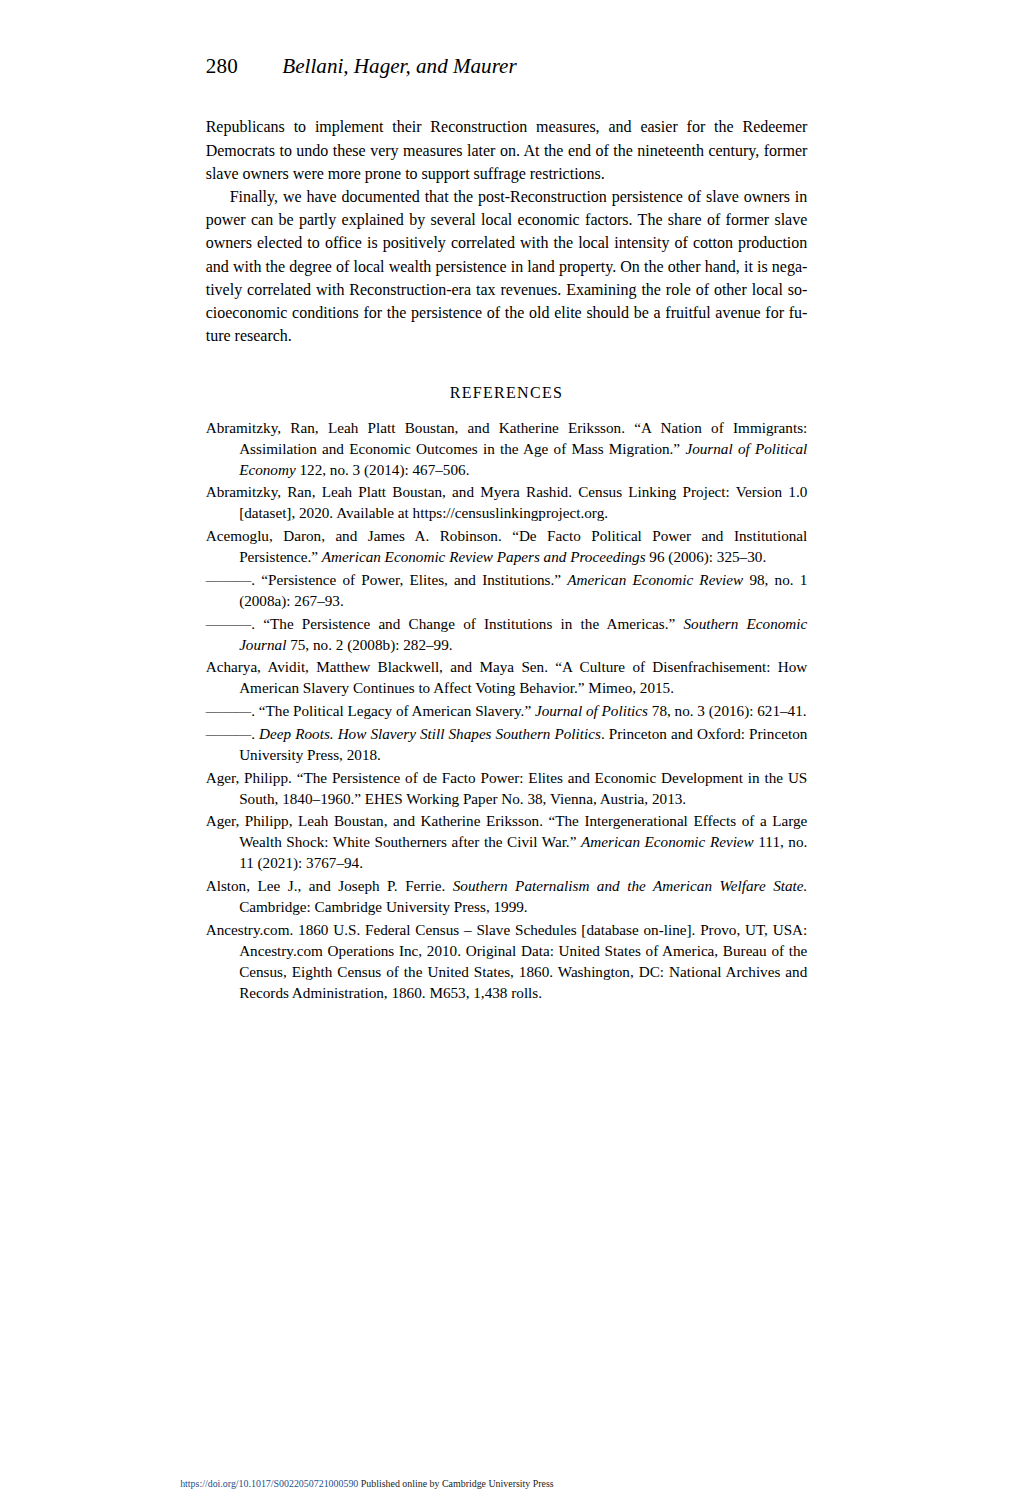280 Bellani, Hager, and Maurer
Republicans to implement their Reconstruction measures, and easier for the Redeemer Democrats to undo these very measures later on. At the end of the nineteenth century, former slave owners were more prone to support suffrage restrictions.
Finally, we have documented that the post-Reconstruction persistence of slave owners in power can be partly explained by several local economic factors. The share of former slave owners elected to office is positively correlated with the local intensity of cotton production and with the degree of local wealth persistence in land property. On the other hand, it is negatively correlated with Reconstruction-era tax revenues. Examining the role of other local socioeconomic conditions for the persistence of the old elite should be a fruitful avenue for future research.
REFERENCES
Abramitzky, Ran, Leah Platt Boustan, and Katherine Eriksson. “A Nation of Immigrants: Assimilation and Economic Outcomes in the Age of Mass Migration.” Journal of Political Economy 122, no. 3 (2014): 467–506.
Abramitzky, Ran, Leah Platt Boustan, and Myera Rashid. Census Linking Project: Version 1.0 [dataset], 2020. Available at https://censuslinkingproject.org.
Acemoglu, Daron, and James A. Robinson. “De Facto Political Power and Institutional Persistence.” American Economic Review Papers and Proceedings 96 (2006): 325–30.
———. “Persistence of Power, Elites, and Institutions.” American Economic Review 98, no. 1 (2008a): 267–93.
———. “The Persistence and Change of Institutions in the Americas.” Southern Economic Journal 75, no. 2 (2008b): 282–99.
Acharya, Avidit, Matthew Blackwell, and Maya Sen. “A Culture of Disenfrachisement: How American Slavery Continues to Affect Voting Behavior.” Mimeo, 2015.
———. “The Political Legacy of American Slavery.” Journal of Politics 78, no. 3 (2016): 621–41.
———. Deep Roots. How Slavery Still Shapes Southern Politics. Princeton and Oxford: Princeton University Press, 2018.
Ager, Philipp. “The Persistence of de Facto Power: Elites and Economic Development in the US South, 1840–1960.” EHES Working Paper No. 38, Vienna, Austria, 2013.
Ager, Philipp, Leah Boustan, and Katherine Eriksson. “The Intergenerational Effects of a Large Wealth Shock: White Southerners after the Civil War.” American Economic Review 111, no. 11 (2021): 3767–94.
Alston, Lee J., and Joseph P. Ferrie. Southern Paternalism and the American Welfare State. Cambridge: Cambridge University Press, 1999.
Ancestry.com. 1860 U.S. Federal Census – Slave Schedules [database on-line]. Provo, UT, USA: Ancestry.com Operations Inc, 2010. Original Data: United States of America, Bureau of the Census, Eighth Census of the United States, 1860. Washington, DC: National Archives and Records Administration, 1860. M653, 1,438 rolls.
https://doi.org/10.1017/S0022050721000590 Published online by Cambridge University Press